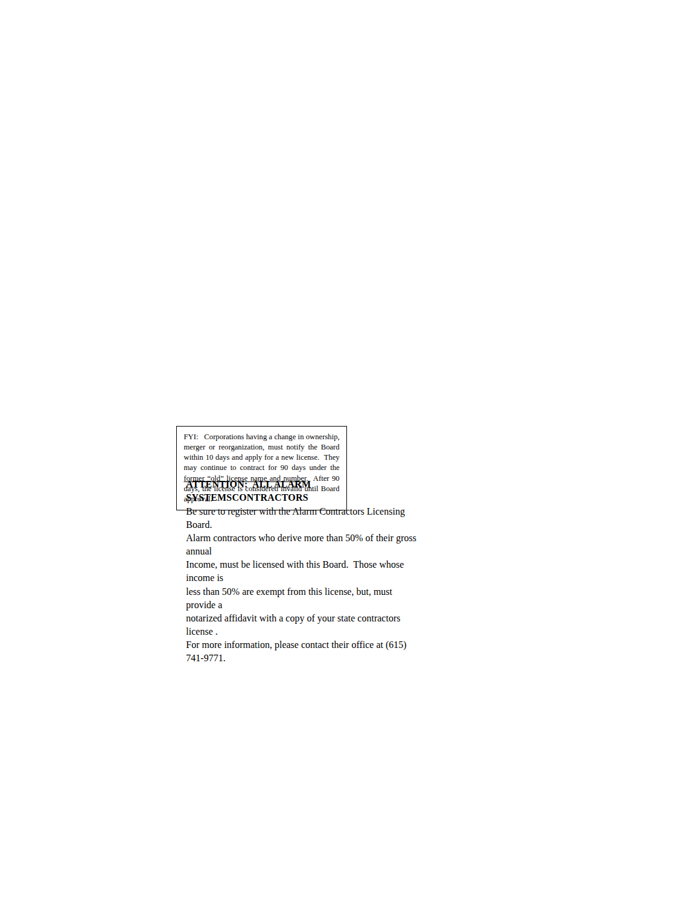FYI: Corporations having a change in ownership, merger or reorganization, must notify the Board within 10 days and apply for a new license. They may continue to contract for 90 days under the former “old” license name and number. After 90 days, the license is considered invalid until Board approval.
ATTENTION: ALL ALARM SYSTEMSCONTRACTORS
Be sure to register with the Alarm Contractors Licensing Board.
Alarm contractors who derive more than 50% of their gross annual
Income, must be licensed with this Board. Those whose income is
less than 50% are exempt from this license, but, must provide a
notarized affidavit with a copy of your state contractors license .
For more information, please contact their office at (615) 741-9771.